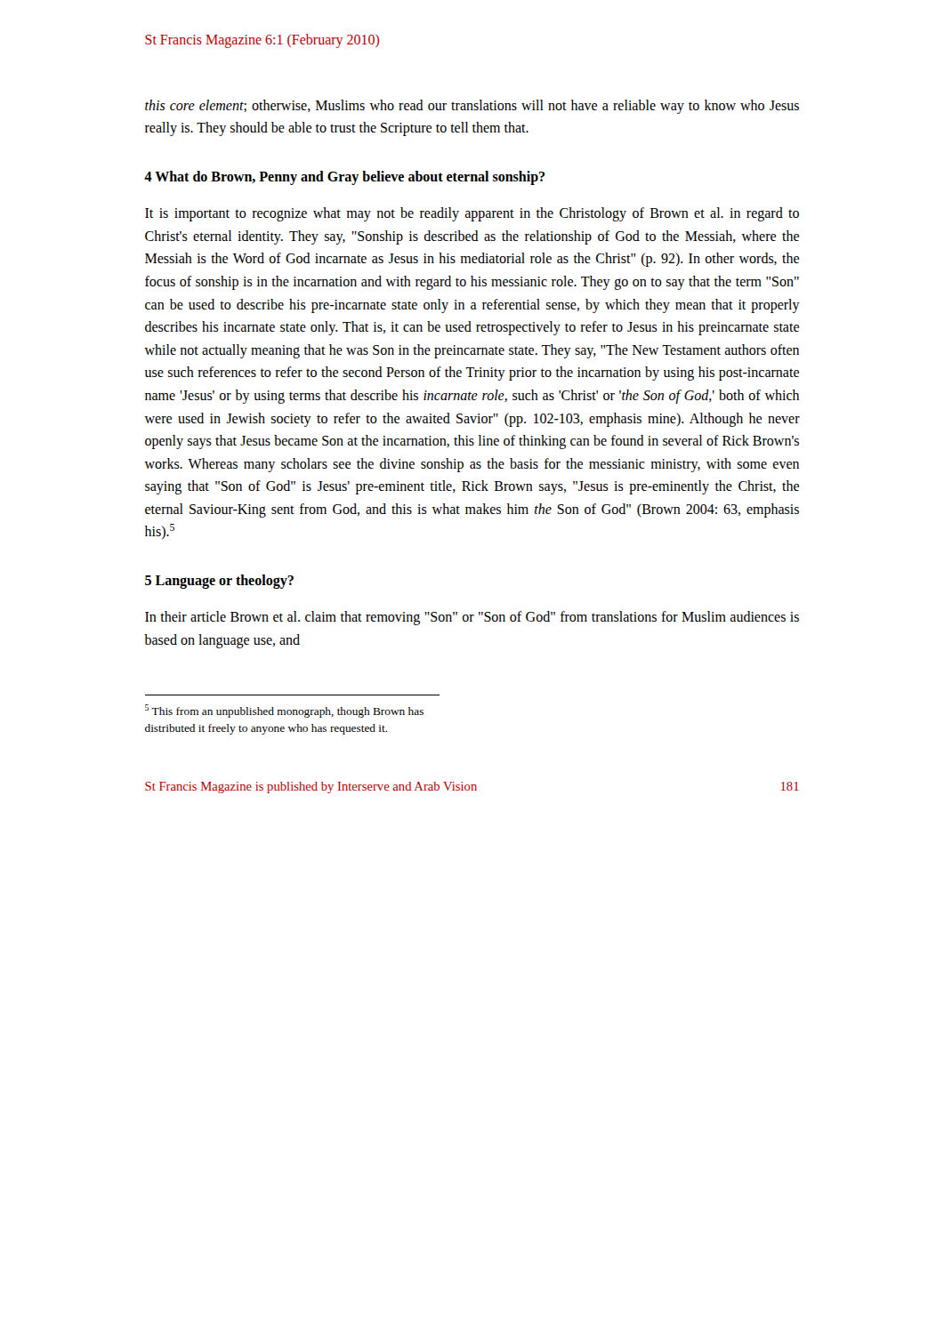St Francis Magazine 6:1 (February 2010)
this core element; otherwise, Muslims who read our translations will not have a reliable way to know who Jesus really is. They should be able to trust the Scripture to tell them that.
4 What do Brown, Penny and Gray believe about eternal sonship?
It is important to recognize what may not be readily apparent in the Christology of Brown et al. in regard to Christ's eternal identity. They say, "Sonship is described as the relationship of God to the Messiah, where the Messiah is the Word of God incarnate as Jesus in his mediatorial role as the Christ" (p. 92). In other words, the focus of sonship is in the incarnation and with regard to his messianic role. They go on to say that the term "Son" can be used to describe his pre-incarnate state only in a referential sense, by which they mean that it properly describes his incarnate state only. That is, it can be used retrospectively to refer to Jesus in his preincarnate state while not actually meaning that he was Son in the preincarnate state. They say, "The New Testament authors often use such references to refer to the second Person of the Trinity prior to the incarnation by using his post-incarnate name 'Jesus' or by using terms that describe his incarnate role, such as 'Christ' or 'the Son of God,' both of which were used in Jewish society to refer to the awaited Savior" (pp. 102-103, emphasis mine). Although he never openly says that Jesus became Son at the incarnation, this line of thinking can be found in several of Rick Brown's works. Whereas many scholars see the divine sonship as the basis for the messianic ministry, with some even saying that "Son of God" is Jesus' pre-eminent title, Rick Brown says, "Jesus is pre-eminently the Christ, the eternal Saviour-King sent from God, and this is what makes him the Son of God" (Brown 2004: 63, emphasis his).5
5 Language or theology?
In their article Brown et al. claim that removing "Son" or "Son of God" from translations for Muslim audiences is based on language use, and
5 This from an unpublished monograph, though Brown has distributed it freely to anyone who has requested it.
St Francis Magazine is published by Interserve and Arab Vision 181